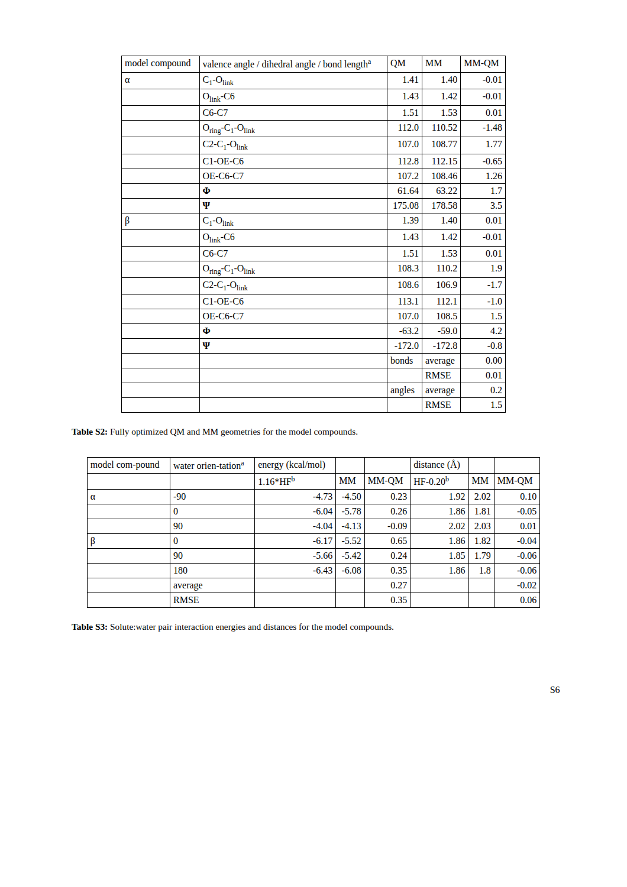| model compound | valence angle / dihedral angle / bond length a | QM | MM | MM-QM |
| --- | --- | --- | --- | --- |
| α | C 1 -O link | 1.41 | 1.40 | -0.01 |
| | O link -C6 | 1.43 | 1.42 | -0.01 |
| | C6-C7 | 1.51 | 1.53 | 0.01 |
| | O ring -C 1 -O link | 112.0 | 110.52 | -1.48 |
| | C2-C 1 -O link | 107.0 | 108.77 | 1.77 |
| | C1-OE-C6 | 112.8 | 112.15 | -0.65 |
| | OE-C6-C7 | 107.2 | 108.46 | 1.26 |
| | Φ | 61.64 | 63.22 | 1.7 |
| | Ψ | 175.08 | 178.58 | 3.5 |
| β | C 1 -O link | 1.39 | 1.40 | 0.01 |
| | O link -C6 | 1.43 | 1.42 | -0.01 |
| | C6-C7 | 1.51 | 1.53 | 0.01 |
| | O ring -C 1 -O link | 108.3 | 110.2 | 1.9 |
| | C2-C 1 -O link | 108.6 | 106.9 | -1.7 |
| | C1-OE-C6 | 113.1 | 112.1 | -1.0 |
| | OE-C6-C7 | 107.0 | 108.5 | 1.5 |
| | Φ | -63.2 | -59.0 | 4.2 |
| | Ψ | -172.0 | -172.8 | -0.8 |
| | | bonds | average | 0.00 |
| | | | RMSE | 0.01 |
| | | angles | average | 0.2 |
| | | | RMSE | 1.5 |
Table S2: Fully optimized QM and MM geometries for the model compounds.
| model com-pound | water orien-tation a | energy (kcal/mol) | | | distance (Å) | | |
| --- | --- | --- | --- | --- | --- | --- | --- |
| | | 1.16*HF b | MM | MM-QM | HF-0.20 b | MM | MM-QM |
| α | -90 | -4.73 | -4.50 | 0.23 | 1.92 | 2.02 | 0.10 |
| | 0 | -6.04 | -5.78 | 0.26 | 1.86 | 1.81 | -0.05 |
| | 90 | -4.04 | -4.13 | -0.09 | 2.02 | 2.03 | 0.01 |
| β | 0 | -6.17 | -5.52 | 0.65 | 1.86 | 1.82 | -0.04 |
| | 90 | -5.66 | -5.42 | 0.24 | 1.85 | 1.79 | -0.06 |
| | 180 | -6.43 | -6.08 | 0.35 | 1.86 | 1.8 | -0.06 |
| | average | | | 0.27 | | | -0.02 |
| | RMSE | | | 0.35 | | | 0.06 |
Table S3: Solute:water pair interaction energies and distances for the model compounds.
S6